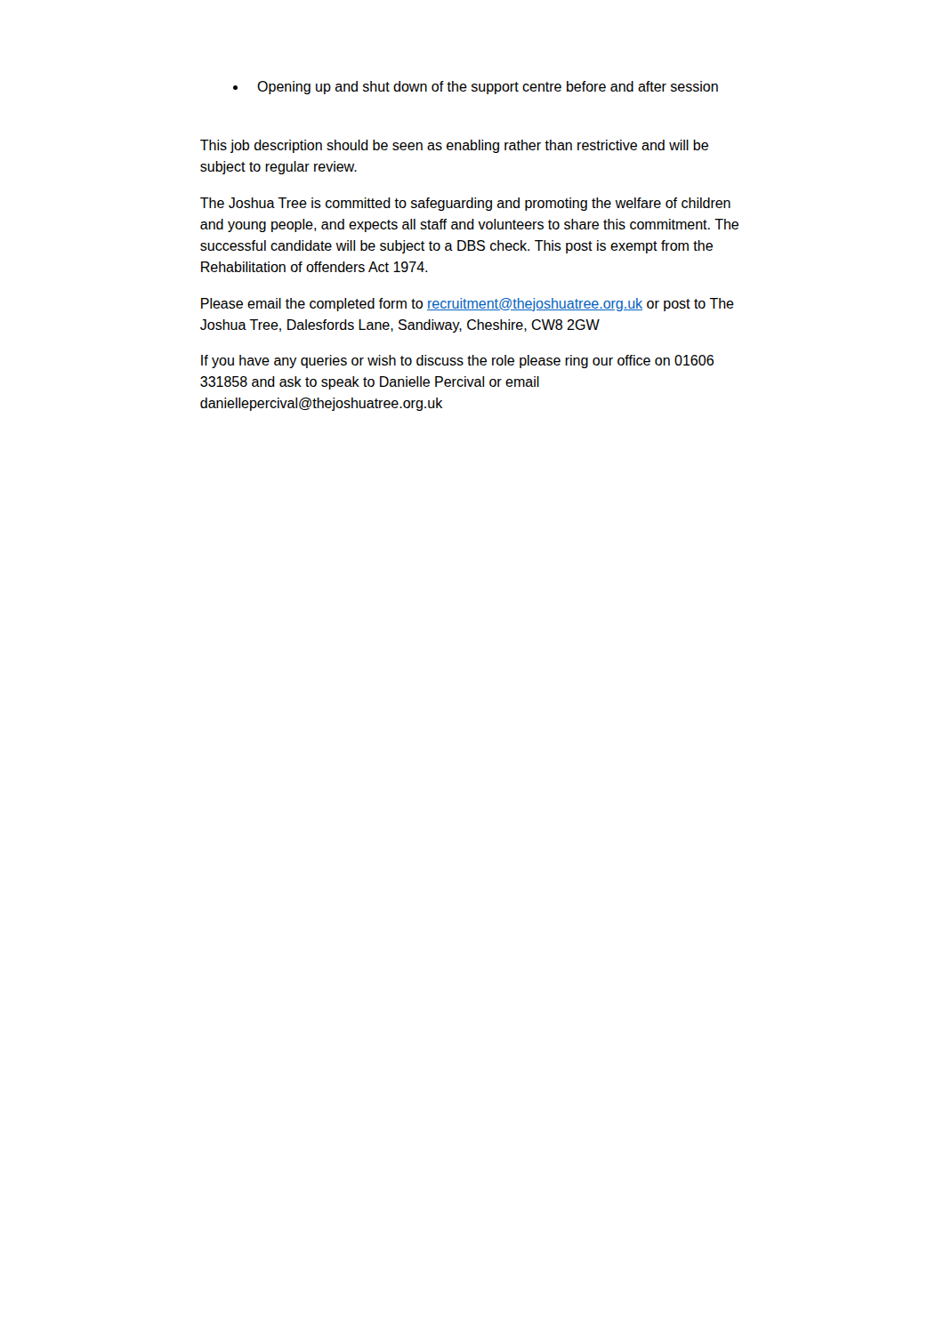Opening up and shut down of the support centre before and after session
This job description should be seen as enabling rather than restrictive and will be subject to regular review.
The Joshua Tree is committed to safeguarding and promoting the welfare of children and young people, and expects all staff and volunteers to share this commitment. The successful candidate will be subject to a DBS check. This post is exempt from the Rehabilitation of offenders Act 1974.
Please email the completed form to recruitment@thejoshuatree.org.uk or post to The Joshua Tree, Dalesfords Lane, Sandiway, Cheshire, CW8 2GW
If you have any queries or wish to discuss the role please ring our office on 01606 331858 and ask to speak to Danielle Percival or email daniellepercival@thejoshuatree.org.uk